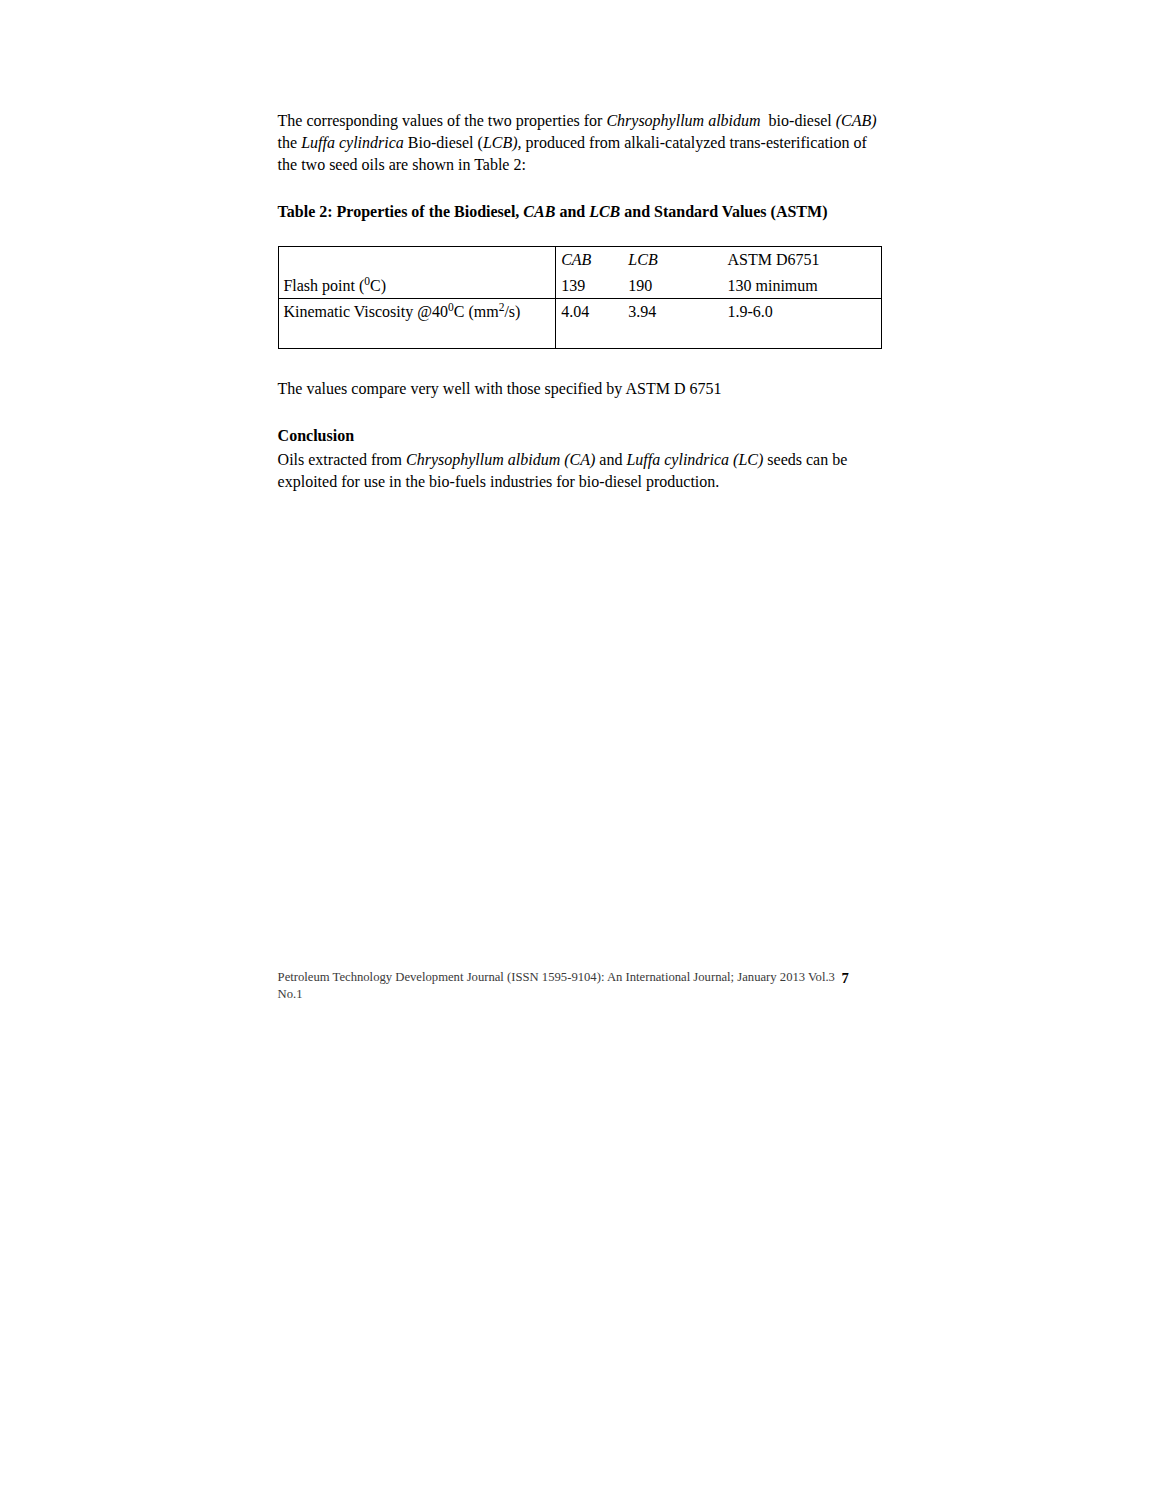The corresponding values of the two properties for Chrysophyllum albidum bio-diesel (CAB) the Luffa cylindrica Bio-diesel (LCB), produced from alkali-catalyzed trans-esterification of the two seed oils are shown in Table 2:
Table 2: Properties of the Biodiesel, CAB and LCB and Standard Values (ASTM)
| | CAB LCB ASTM D6751 |
| Flash point ( 0 C) | 139 190 130 minimum |
| Kinematic Viscosity @40 0 C (mm 2 /s) | 4.04 3.94 1.9-6.0 |
The values compare very well with those specified by ASTM D 6751
Conclusion
Oils extracted from Chrysophyllum albidum (CA) and Luffa cylindrica (LC) seeds can be exploited for use in the bio-fuels industries for bio-diesel production.
7 Petroleum Technology Development Journal (ISSN 1595-9104): An International Journal; January 2013 Vol.3 No.1